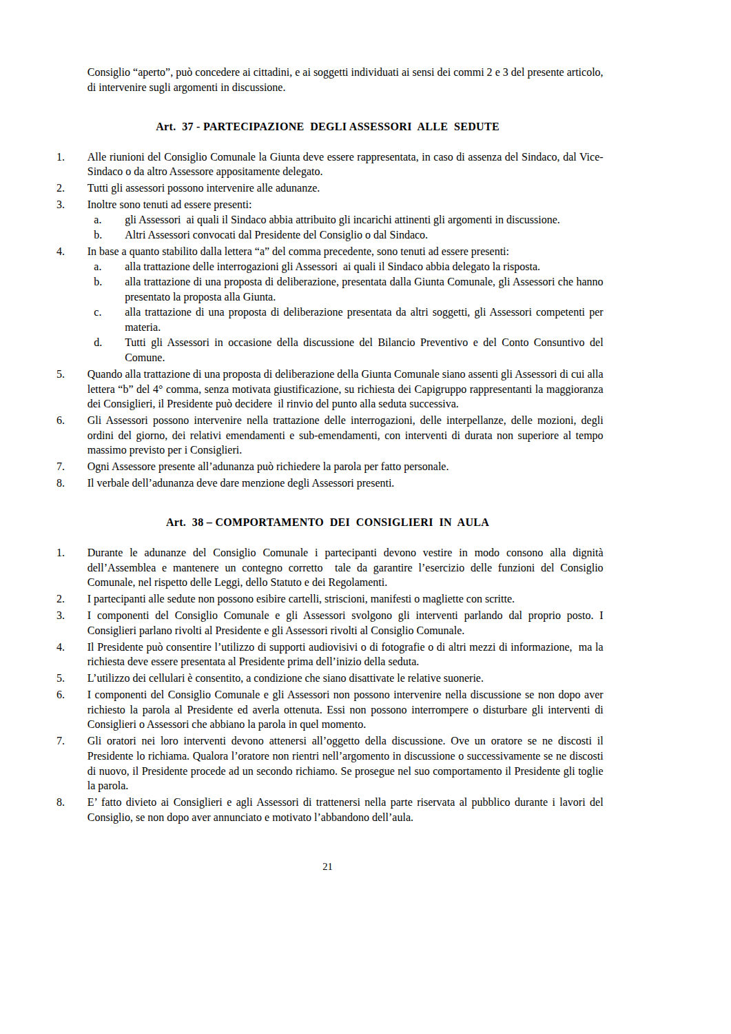Consiglio “aperto”, può concedere ai cittadini, e ai soggetti individuati ai sensi dei commi 2 e 3 del presente articolo, di intervenire sugli argomenti in discussione.
Art. 37 - PARTECIPAZIONE DEGLI ASSESSORI ALLE SEDUTE
Alle riunioni del Consiglio Comunale la Giunta deve essere rappresentata, in caso di assenza del Sindaco, dal Vice-Sindaco o da altro Assessore appositamente delegato.
Tutti gli assessori possono intervenire alle adunanze.
Inoltre sono tenuti ad essere presenti:
gli Assessori ai quali il Sindaco abbia attribuito gli incarichi attinenti gli argomenti in discussione.
Altri Assessori convocati dal Presidente del Consiglio o dal Sindaco.
In base a quanto stabilito dalla lettera “a” del comma precedente, sono tenuti ad essere presenti:
alla trattazione delle interrogazioni gli Assessori ai quali il Sindaco abbia delegato la risposta.
alla trattazione di una proposta di deliberazione, presentata dalla Giunta Comunale, gli Assessori che hanno presentato la proposta alla Giunta.
alla trattazione di una proposta di deliberazione presentata da altri soggetti, gli Assessori competenti per materia.
Tutti gli Assessori in occasione della discussione del Bilancio Preventivo e del Conto Consuntivo del Comune.
Quando alla trattazione di una proposta di deliberazione della Giunta Comunale siano assenti gli Assessori di cui alla lettera “b” del 4° comma, senza motivata giustificazione, su richiesta dei Capigruppo rappresentanti la maggioranza dei Consiglieri, il Presidente può decidere il rinvio del punto alla seduta successiva.
Gli Assessori possono intervenire nella trattazione delle interrogazioni, delle interpellanze, delle mozioni, degli ordini del giorno, dei relativi emendamenti e sub-emendamenti, con interventi di durata non superiore al tempo massimo previsto per i Consiglieri.
Ogni Assessore presente all’adunanza può richiedere la parola per fatto personale.
Il verbale dell’adunanza deve dare menzione degli Assessori presenti.
Art. 38 – COMPORTAMENTO DEI CONSIGLIERI IN AULA
Durante le adunanze del Consiglio Comunale i partecipanti devono vestire in modo consono alla dignità dell’Assemblea e mantenere un contegno corretto tale da garantire l’esercizio delle funzioni del Consiglio Comunale, nel rispetto delle Leggi, dello Statuto e dei Regolamenti.
I partecipanti alle sedute non possono esibire cartelli, striscioni, manifesti o magliette con scritte.
I componenti del Consiglio Comunale e gli Assessori svolgono gli interventi parlando dal proprio posto. I Consiglieri parlano rivolti al Presidente e gli Assessori rivolti al Consiglio Comunale.
Il Presidente può consentire l’utilizzo di supporti audiovisivi o di fotografie o di altri mezzi di informazione, ma la richiesta deve essere presentata al Presidente prima dell’inizio della seduta.
L’utilizzo dei cellulari è consentito, a condizione che siano disattivate le relative suonerie.
I componenti del Consiglio Comunale e gli Assessori non possono intervenire nella discussione se non dopo aver richiesto la parola al Presidente ed averla ottenuta. Essi non possono interrompere o disturbare gli interventi di Consiglieri o Assessori che abbiano la parola in quel momento.
Gli oratori nei loro interventi devono attenersi all’oggetto della discussione. Ove un oratore se ne discosti il Presidente lo richiama. Qualora l’oratore non rientri nell’argomento in discussione o successivamente se ne discosti di nuovo, il Presidente procede ad un secondo richiamo. Se prosegue nel suo comportamento il Presidente gli toglie la parola.
E’ fatto divieto ai Consiglieri e agli Assessori di trattenersi nella parte riservata al pubblico durante i lavori del Consiglio, se non dopo aver annunciato e motivato l’abbandono dell’aula.
21